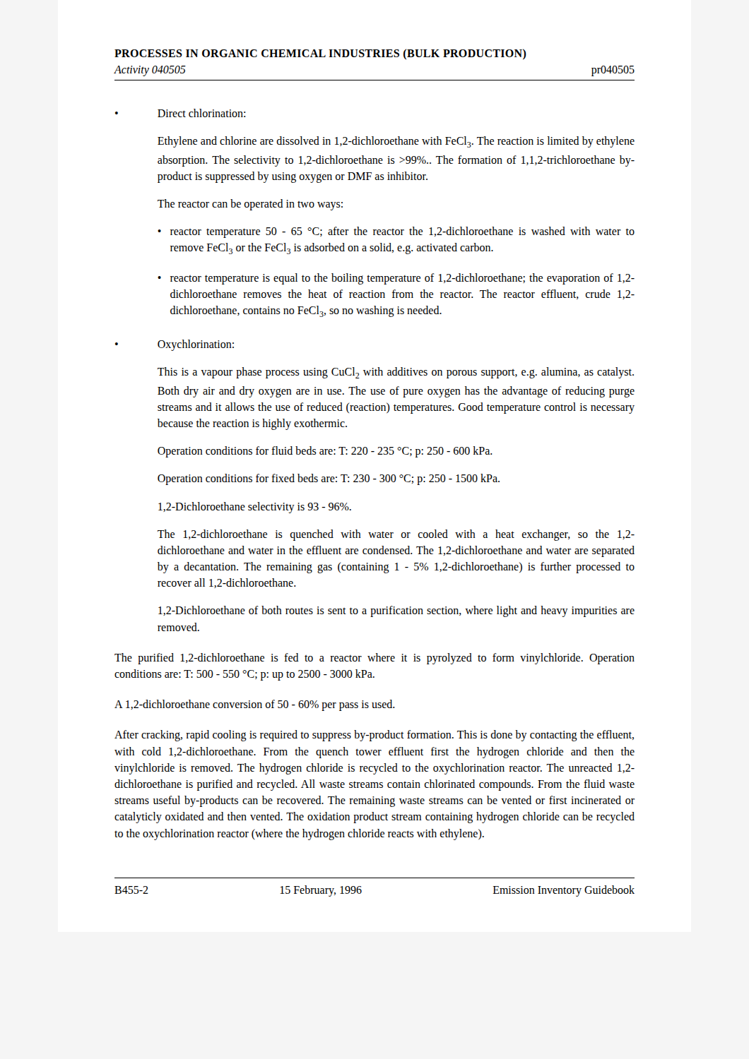Processes in Organic Chemical Industries (Bulk Production)
Activity 040505 pr040505
•
Direct chlorination:
Ethylene and chlorine are dissolved in 1,2-dichloroethane with FeCl3. The reaction is limited by ethylene absorption. The selectivity to 1,2-dichloroethane is >99%.. The formation of 1,1,2-trichloroethane by-product is suppressed by using oxygen or DMF as inhibitor.
The reactor can be operated in two ways:
reactor temperature 50 - 65 °C; after the reactor the 1,2-dichloroethane is washed with water to remove FeCl3 or the FeCl3 is adsorbed on a solid, e.g. activated carbon.
reactor temperature is equal to the boiling temperature of 1,2-dichloroethane; the evaporation of 1,2-dichloroethane removes the heat of reaction from the reactor. The reactor effluent, crude 1,2-dichloroethane, contains no FeCl3, so no washing is needed.
•
Oxychlorination:
This is a vapour phase process using CuCl2 with additives on porous support, e.g. alumina, as catalyst. Both dry air and dry oxygen are in use. The use of pure oxygen has the advantage of reducing purge streams and it allows the use of reduced (reaction) temperatures. Good temperature control is necessary because the reaction is highly exothermic.
Operation conditions for fluid beds are: T: 220 - 235 °C; p: 250 - 600 kPa.
Operation conditions for fixed beds are: T: 230 - 300 °C; p: 250 - 1500 kPa.
1,2-Dichloroethane selectivity is 93 - 96%.
The 1,2-dichloroethane is quenched with water or cooled with a heat exchanger, so the 1,2-dichloroethane and water in the effluent are condensed. The 1,2-dichloroethane and water are separated by a decantation. The remaining gas (containing 1 - 5% 1,2-dichloroethane) is further processed to recover all 1,2-dichloroethane.
1,2-Dichloroethane of both routes is sent to a purification section, where light and heavy impurities are removed.
The purified 1,2-dichloroethane is fed to a reactor where it is pyrolyzed to form vinylchloride. Operation conditions are: T: 500 - 550 °C; p: up to 2500 - 3000 kPa.
A 1,2-dichloroethane conversion of 50 - 60% per pass is used.
After cracking, rapid cooling is required to suppress by-product formation. This is done by contacting the effluent, with cold 1,2-dichloroethane. From the quench tower effluent first the hydrogen chloride and then the vinylchloride is removed. The hydrogen chloride is recycled to the oxychlorination reactor. The unreacted 1,2-dichloroethane is purified and recycled. All waste streams contain chlorinated compounds. From the fluid waste streams useful by-products can be recovered. The remaining waste streams can be vented or first incinerated or catalyticly oxidated and then vented. The oxidation product stream containing hydrogen chloride can be recycled to the oxychlorination reactor (where the hydrogen chloride reacts with ethylene).
B455-2 15 February, 1996 Emission Inventory Guidebook